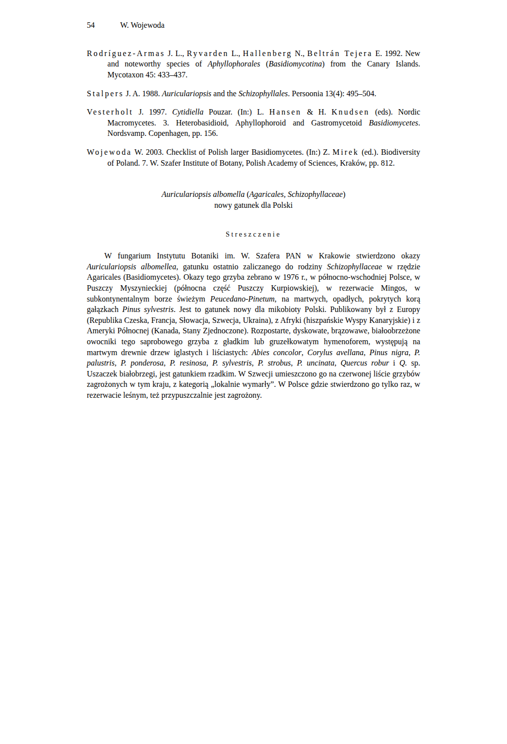54 W. Wojewoda
Rodríguez-Armas J. L., Ryvarden L., Hallenberg N., Beltrán Tejera E. 1992. New and noteworthy species of Aphyllophorales (Basidiomycotina) from the Canary Islands. Mycotaxon 45: 433–437.
Stalpers J. A. 1988. Auriculariopsis and the Schizophyllales. Persoonia 13(4): 495–504.
Vesterholt J. 1997. Cytidiella Pouzar. (In:) L. Hansen & H. Knudsen (eds). Nordic Macromycetes. 3. Heterobasidioid, Aphyllophoroid and Gastromycetoid Basidiomycetes. Nordsvamp. Copenhagen, pp. 156.
Wojewoda W. 2003. Checklist of Polish larger Basidiomycetes. (In:) Z. Mirek (ed.). Biodiversity of Poland. 7. W. Szafer Institute of Botany, Polish Academy of Sciences, Kraków, pp. 812.
Auriculariopsis albomella (Agaricales, Schizophyllaceae)
nowy gatunek dla Polski
Streszczenie
W fungarium Instytutu Botaniki im. W. Szafera PAN w Krakowie stwierdzono okazy Auriculariopsis albomellea, gatunku ostatnio zaliczanego do rodziny Schizophyllaceae w rzędzie Agaricales (Basidiomycetes). Okazy tego grzyba zebrano w 1976 r., w północno-wschodniej Polsce, w Puszczy Myszynieckiej (północna część Puszczy Kurpiowskiej), w rezerwacie Mingos, w subkontynentalnym borze świeżym Peucedano-Pinetum, na martwych, opadłych, pokrytych korą gałązkach Pinus sylvestris. Jest to gatunek nowy dla mikobioty Polski. Publikowany był z Europy (Republika Czeska, Francja, Słowacja, Szwecja, Ukraina), z Afryki (hiszpańskie Wyspy Kanaryjskie) i z Ameryki Północnej (Kanada, Stany Zjednoczone). Rozpostarte, dyskowate, brązowawe, białoobrzeżone owocniki tego saprobowego grzyba z gładkim lub gruzełkowatym hymenoforem, występują na martwym drewnie drzew iglastych i liściastych: Abies concolor, Corylus avellana, Pinus nigra, P. palustris, P. ponderosa, P. resinosa, P. sylvestris, P. strobus, P. uncinata, Quercus robur i Q. sp. Uszaczek białobrzegi, jest gatunkiem rzadkim. W Szwecji umieszczono go na czerwonej liście grzybów zagrożonych w tym kraju, z kategorią „lokalnie wymarły”. W Polsce gdzie stwierdzono go tylko raz, w rezerwacie leśnym, też przypuszczalnie jest zagrożony.